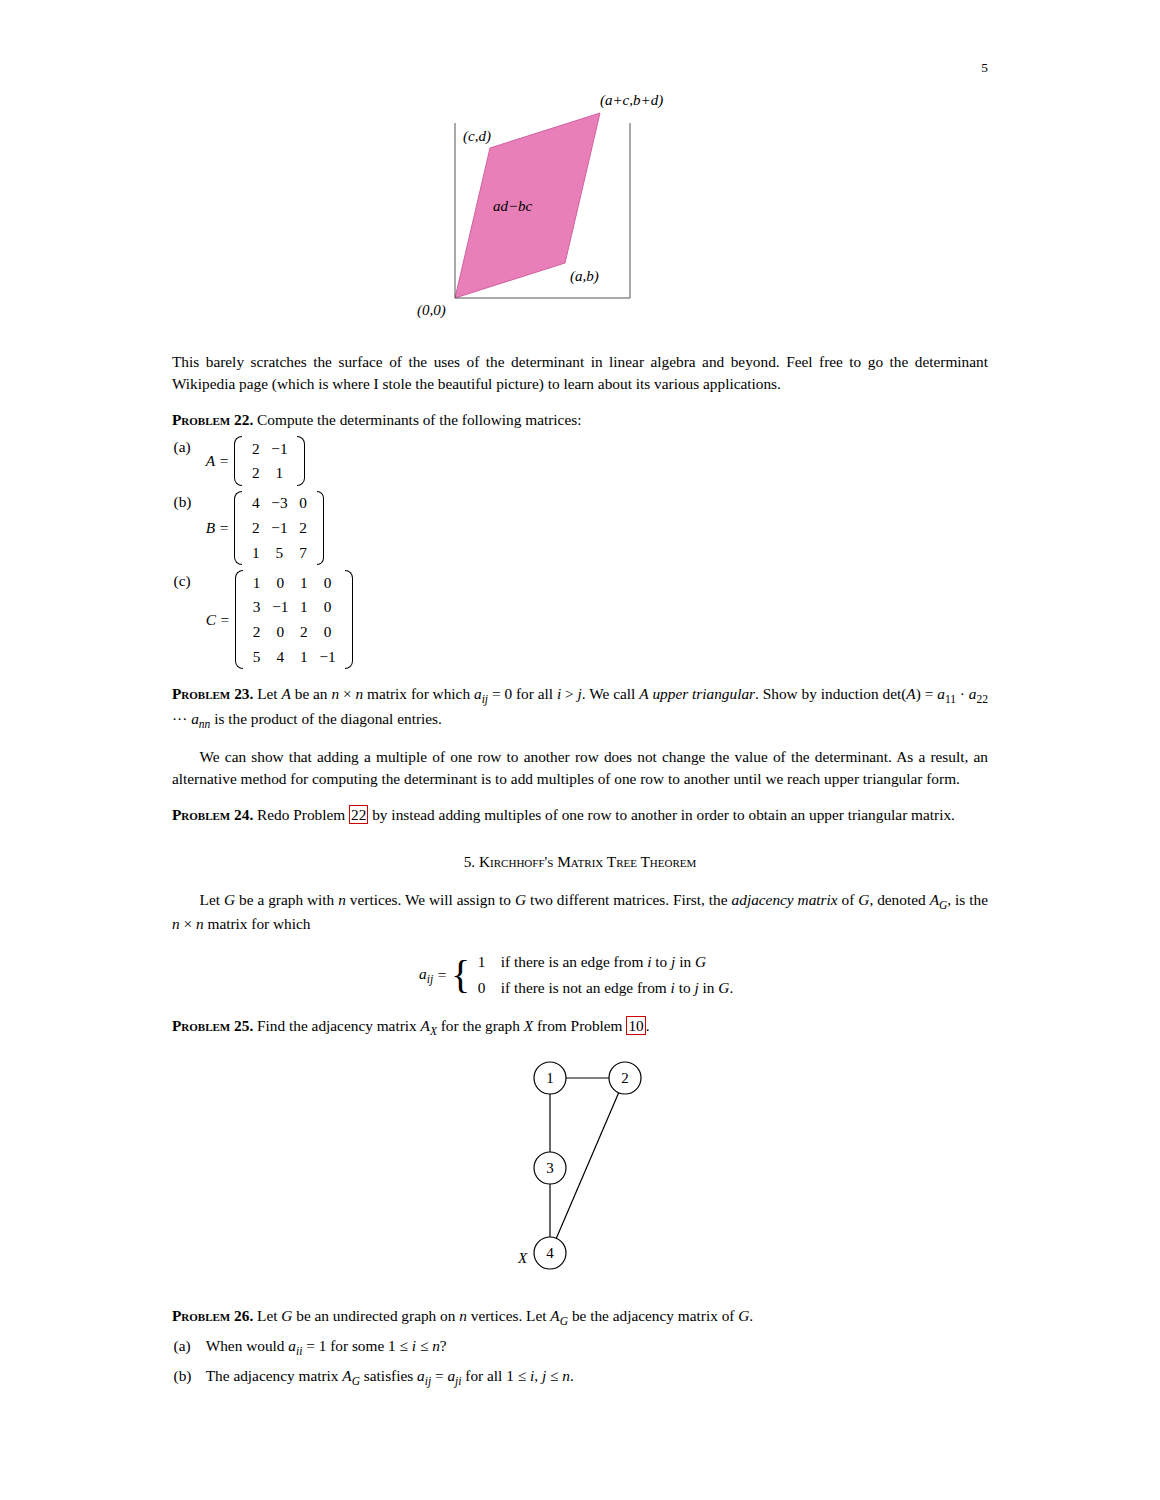5
(a+c,b+d) (c,d) ad−bc (a,b) (0,0)
This barely scratches the surface of the uses of the determinant in linear algebra and beyond. Feel free to go the determinant Wikipedia page (which is where I stole the beautiful picture) to learn about its various applications.
Problem 22. Compute the determinants of the following matrices:
A =
| 2 | −1 |
| 2 | 1 |
B =
| 4 | −3 | 0 |
| 2 | −1 | 2 |
| 1 | 5 | 7 |
C =
| 1 | 0 | 1 | 0 |
| 3 | −1 | 1 | 0 |
| 2 | 0 | 2 | 0 |
| 5 | 4 | 1 | −1 |
Problem 23. Let A be an n × n matrix for which aij = 0 for all i > j. We call A upper triangular. Show by induction det(A) = a 11 · a 22 ··· ann is the product of the diagonal entries.
We can show that adding a multiple of one row to another row does not change the value of the determinant. As a result, an alternative method for computing the determinant is to add multiples of one row to another until we reach upper triangular form.
Problem 24. Redo Problem 22 by instead adding multiples of one row to another in order to obtain an upper triangular matrix.
5. Kirchhoff's Matrix Tree Theorem
Let G be a graph with n vertices. We will assign to G two different matrices. First, the adjacency matrix of G, denoted AG, is the n × n matrix for which
aij = {
| 1 | if there is an edge from i to j in G |
| 0 | if there is not an edge from i to j in G . |
Problem 25. Find the adjacency matrix AX for the graph X from Problem 10.
1 2 3 4 X
Problem 26. Let G be an undirected graph on n vertices. Let AG be the adjacency matrix of G.
When would aii = 1 for some 1 ≤ i ≤ n?
The adjacency matrix AG satisfies aij = aji for all 1 ≤ i, j ≤ n.